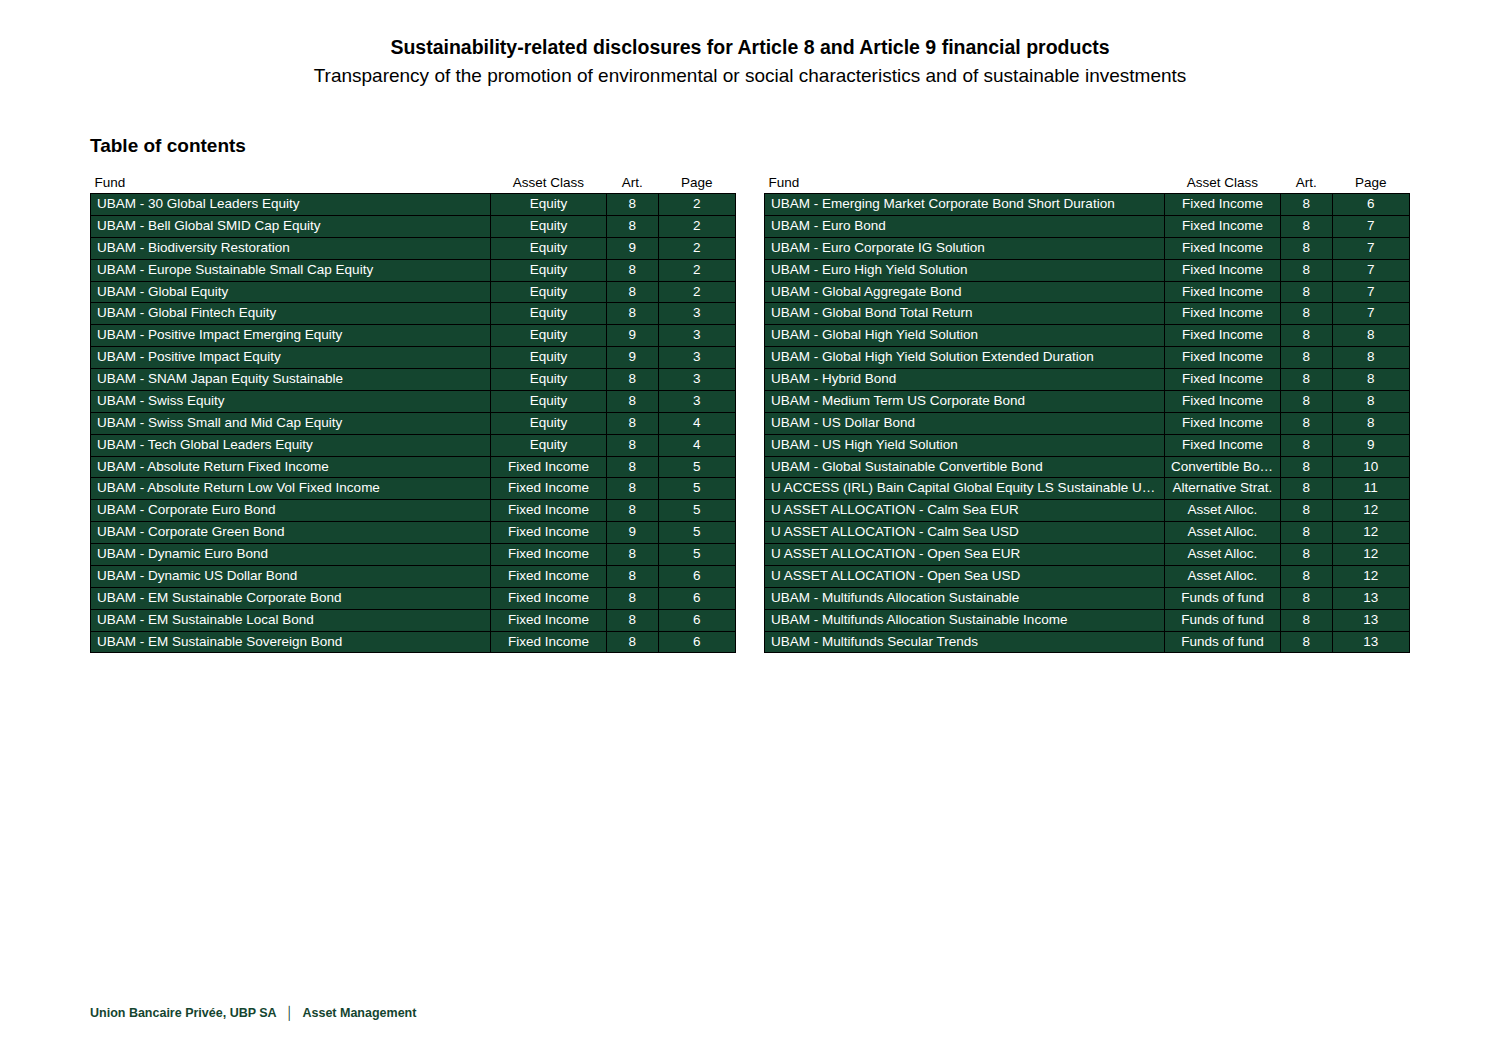Sustainability-related disclosures for Article 8 and Article 9 financial products
Transparency of the promotion of environmental or social characteristics and of sustainable investments
Table of contents
| Fund | Asset Class | Art. | Page |
| --- | --- | --- | --- |
| UBAM - 30 Global Leaders Equity | Equity | 8 | 2 |
| UBAM - Bell Global SMID Cap Equity | Equity | 8 | 2 |
| UBAM - Biodiversity Restoration | Equity | 9 | 2 |
| UBAM - Europe Sustainable Small Cap Equity | Equity | 8 | 2 |
| UBAM - Global Equity | Equity | 8 | 2 |
| UBAM - Global Fintech Equity | Equity | 8 | 3 |
| UBAM - Positive Impact Emerging Equity | Equity | 9 | 3 |
| UBAM - Positive Impact Equity | Equity | 9 | 3 |
| UBAM - SNAM Japan Equity Sustainable | Equity | 8 | 3 |
| UBAM - Swiss Equity | Equity | 8 | 3 |
| UBAM - Swiss Small and Mid Cap Equity | Equity | 8 | 4 |
| UBAM - Tech Global Leaders Equity | Equity | 8 | 4 |
| UBAM - Absolute Return Fixed Income | Fixed Income | 8 | 5 |
| UBAM - Absolute Return Low Vol Fixed Income | Fixed Income | 8 | 5 |
| UBAM - Corporate Euro Bond | Fixed Income | 8 | 5 |
| UBAM - Corporate Green Bond | Fixed Income | 9 | 5 |
| UBAM - Dynamic Euro Bond | Fixed Income | 8 | 5 |
| UBAM - Dynamic US Dollar Bond | Fixed Income | 8 | 6 |
| UBAM - EM Sustainable Corporate Bond | Fixed Income | 8 | 6 |
| UBAM - EM Sustainable Local Bond | Fixed Income | 8 | 6 |
| UBAM - EM Sustainable Sovereign Bond | Fixed Income | 8 | 6 |
| Fund | Asset Class | Art. | Page |
| --- | --- | --- | --- |
| UBAM - Emerging Market Corporate Bond Short Duration | Fixed Income | 8 | 6 |
| UBAM - Euro Bond | Fixed Income | 8 | 7 |
| UBAM - Euro Corporate IG Solution | Fixed Income | 8 | 7 |
| UBAM - Euro High Yield Solution | Fixed Income | 8 | 7 |
| UBAM - Global Aggregate Bond | Fixed Income | 8 | 7 |
| UBAM - Global Bond Total Return | Fixed Income | 8 | 7 |
| UBAM - Global High Yield Solution | Fixed Income | 8 | 8 |
| UBAM - Global High Yield Solution Extended Duration | Fixed Income | 8 | 8 |
| UBAM - Hybrid Bond | Fixed Income | 8 | 8 |
| UBAM - Medium Term US Corporate Bond | Fixed Income | 8 | 8 |
| UBAM - US Dollar Bond | Fixed Income | 8 | 8 |
| UBAM - US High Yield Solution | Fixed Income | 8 | 9 |
| UBAM - Global Sustainable Convertible Bond | Convertible Bond | 8 | 10 |
| U ACCESS (IRL) Bain Capital Global Equity LS Sustainable UCITS | Alternative Strat. | 8 | 11 |
| U ASSET ALLOCATION - Calm Sea EUR | Asset Alloc. | 8 | 12 |
| U ASSET ALLOCATION - Calm Sea USD | Asset Alloc. | 8 | 12 |
| U ASSET ALLOCATION - Open Sea EUR | Asset Alloc. | 8 | 12 |
| U ASSET ALLOCATION - Open Sea USD | Asset Alloc. | 8 | 12 |
| UBAM - Multifunds Allocation Sustainable | Funds of fund | 8 | 13 |
| UBAM - Multifunds Allocation Sustainable Income | Funds of fund | 8 | 13 |
| UBAM - Multifunds Secular Trends | Funds of fund | 8 | 13 |
Union Bancaire Privée, UBP SA │ Asset Management